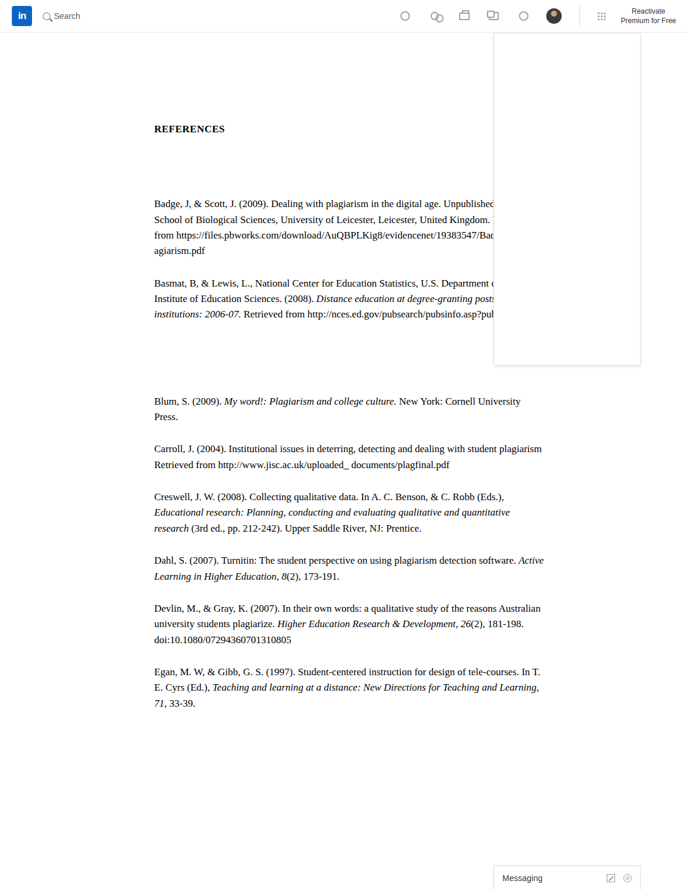in
Search
Reactivate
Premium for Free
REFERENCES
Badge, J, & Scott, J. (2009). Dealing with plagiarism in the digital age. Unpublished raw data, School of Biological Sciences, University of Leicester, Leicester, United Kingdom. Retrieved from https://files.pbworks.com/download/AuQBPLKig8/evidencenet/19383547/Badge_Scott_plagiarism.pdf
Basmat, B, & Lewis, L., National Center for Education Statistics, U.S. Department of Education Institute of Education Sciences. (2008). Distance education at degree-granting postsecondary institutions: 2006-07. Retrieved from http://nces.ed.gov/pubsearch/pubsinfo.asp?pubid=200904
Blum, S. (2009). My word!: Plagiarism and college culture. New York: Cornell University Press.
Carroll, J. (2004). Institutional issues in deterring, detecting and dealing with student plagiarism Retrieved from http://www.jisc.ac.uk/uploaded_ documents/plagfinal.pdf
Creswell, J. W. (2008). Collecting qualitative data. In A. C. Benson, & C. Robb (Eds.), Educational research: Planning, conducting and evaluating qualitative and quantitative research (3rd ed., pp. 212-242). Upper Saddle River, NJ: Prentice.
Dahl, S. (2007). Turnitin: The student perspective on using plagiarism detection software. Active Learning in Higher Education, 8(2), 173-191.
Devlin, M., & Gray, K. (2007). In their own words: a qualitative study of the reasons Australian university students plagiarize. Higher Education Research & Development, 26(2), 181-198. doi:10.1080/07294360701310805
Egan, M. W, & Gibb, G. S. (1997). Student-centered instruction for design of tele-courses. In T. E. Cyrs (Ed.), Teaching and learning at a distance: New Directions for Teaching and Learning, 71, 33-39.
Messaging